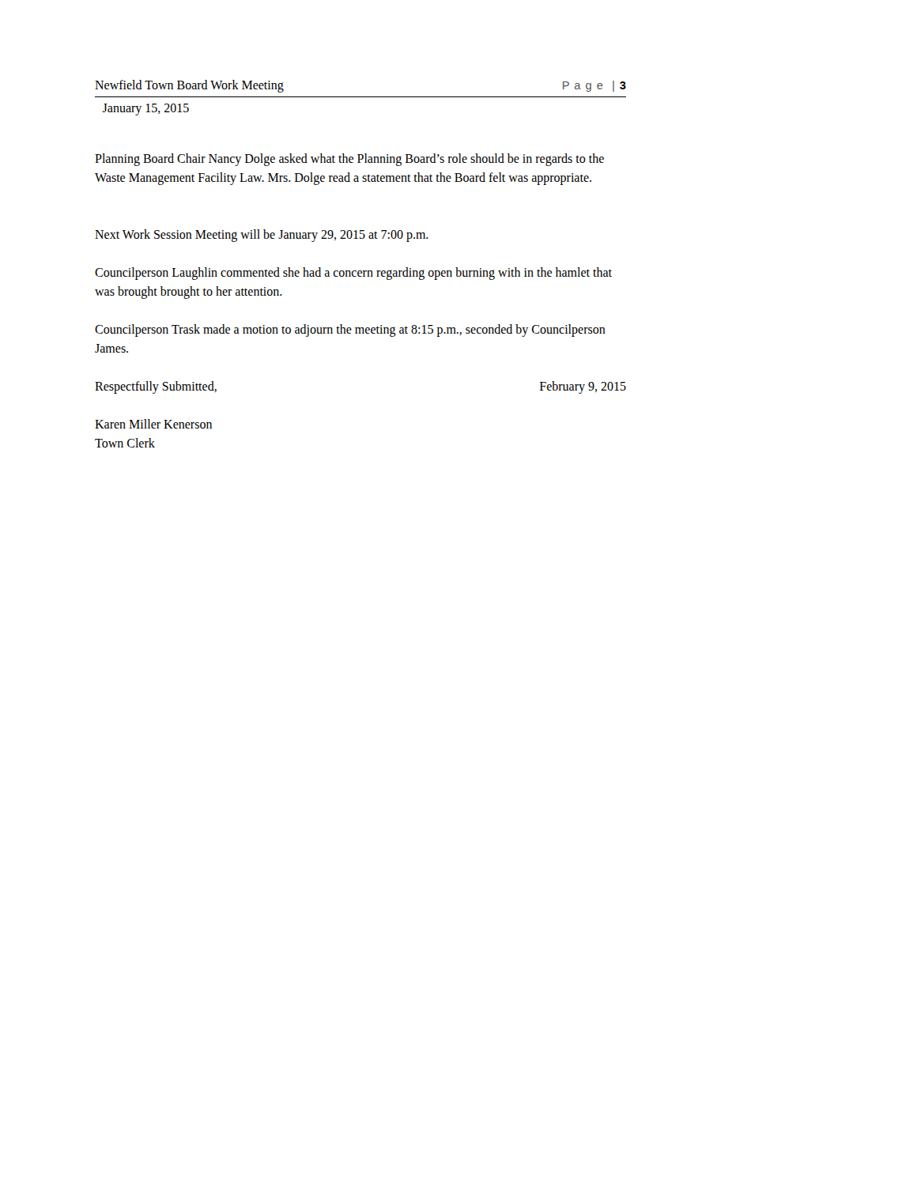Newfield Town Board Work Meeting
P a g e | 3
January 15, 2015
Planning Board Chair Nancy Dolge asked what the Planning Board’s role should be in regards to the Waste Management Facility Law. Mrs. Dolge read a statement that the Board felt was appropriate.
Next Work Session Meeting will be January 29, 2015 at 7:00 p.m.
Councilperson Laughlin commented she had a concern regarding open burning with in the hamlet that was brought brought to her attention.
Councilperson Trask made a motion to adjourn the meeting at 8:15 p.m., seconded by Councilperson James.
Respectfully Submitted, February 9, 2015
Karen Miller Kenerson
Town Clerk